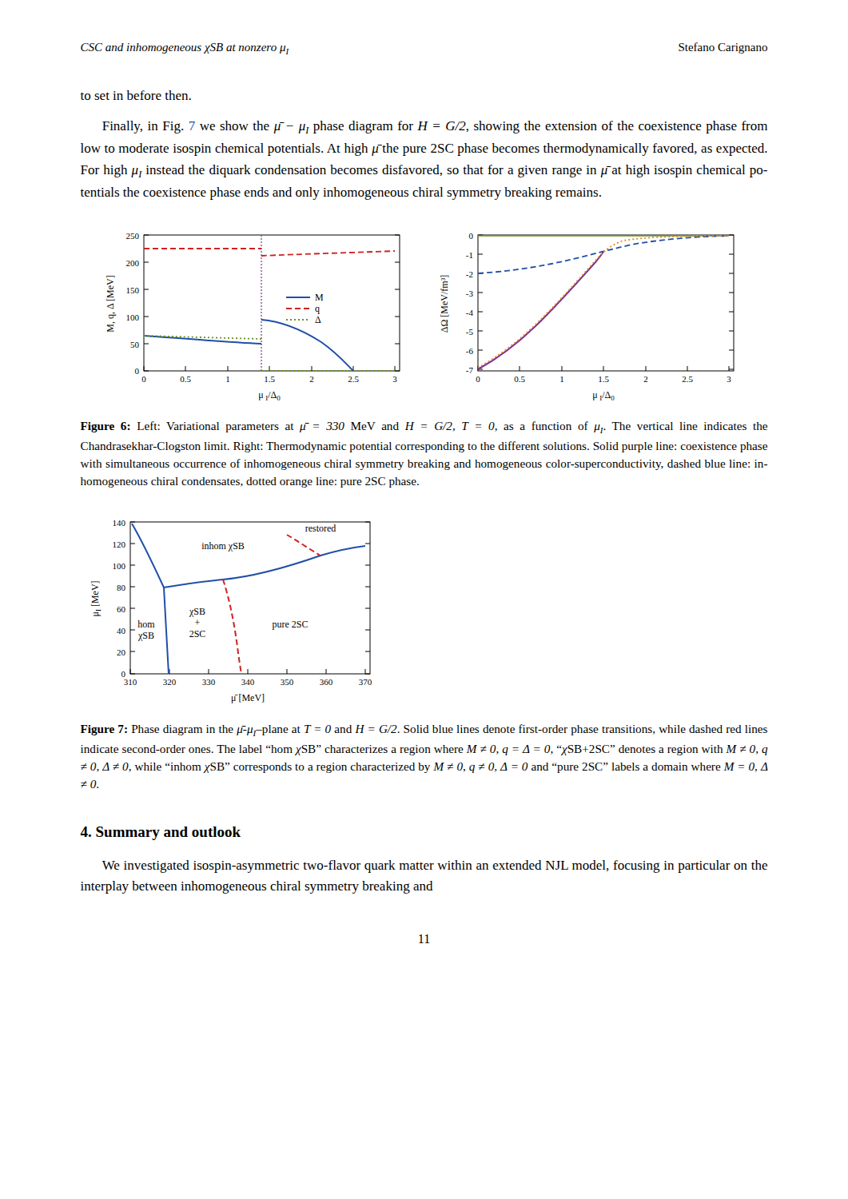PoS(MPCS2015)010
CSC and inhomogeneous χ SB at nonzero μI
Stefano Carignano
to set in before then.
Finally, in Fig. 7 we show the μ̄ − μI phase diagram for H = G/2, showing the extension of the coexistence phase from low to moderate isospin chemical potentials. At high μ̄ the pure 2SC phase becomes thermodynamically favored, as expected. For high μI instead the diquark condensation becomes disfavored, so that for a given range in μ̄ at high isospin chemical potentials the coexistence phase ends and only inhomogeneous chiral symmetry breaking remains.
250 200 150 100 50 0 0 0.5 1 1.5 2 2.5 3 μ I/Δ0 M, q, Δ [MeV] M q Δ 0 -1 -2 -3 -4 -5 -6 -7 0 0.5 1 1.5 2 2.5 3 μ I/Δ0 ΔΩ [MeV/fm³]
Figure 6: Left: Variational parameters at μ̄ = 330 MeV and H = G/2, T = 0, as a function of μI. The vertical line indicates the Chandrasekhar-Clogston limit. Right: Thermodynamic potential corresponding to the different solutions. Solid purple line: coexistence phase with simultaneous occurrence of inhomogeneous chiral symmetry breaking and homogeneous color-superconductivity, dashed blue line: inhomogeneous chiral condensates, dotted orange line: pure 2SC phase.
140 120 100 80 60 40 20 0 310 320 330 340 350 360 370 μ̄ [MeV] μI [MeV] restored inhom χSB hom χSB χSB + 2SC pure 2SC
Figure 7: Phase diagram in the μ̄-μI–plane at T = 0 and H = G/2. Solid blue lines denote first-order phase transitions, while dashed red lines indicate second-order ones. The label “hom χ SB” characterizes a region where M ≠ 0, q = Δ = 0, “χ SB+2SC” denotes a region with M ≠ 0, q ≠ 0, Δ ≠ 0, while “inhom χ SB” corresponds to a region characterized by M ≠ 0, q ≠ 0, Δ = 0 and “pure 2SC” labels a domain where M = 0, Δ ≠ 0.
4. Summary and outlook
We investigated isospin-asymmetric two-flavor quark matter within an extended NJL model, focusing in particular on the interplay between inhomogeneous chiral symmetry breaking and
11